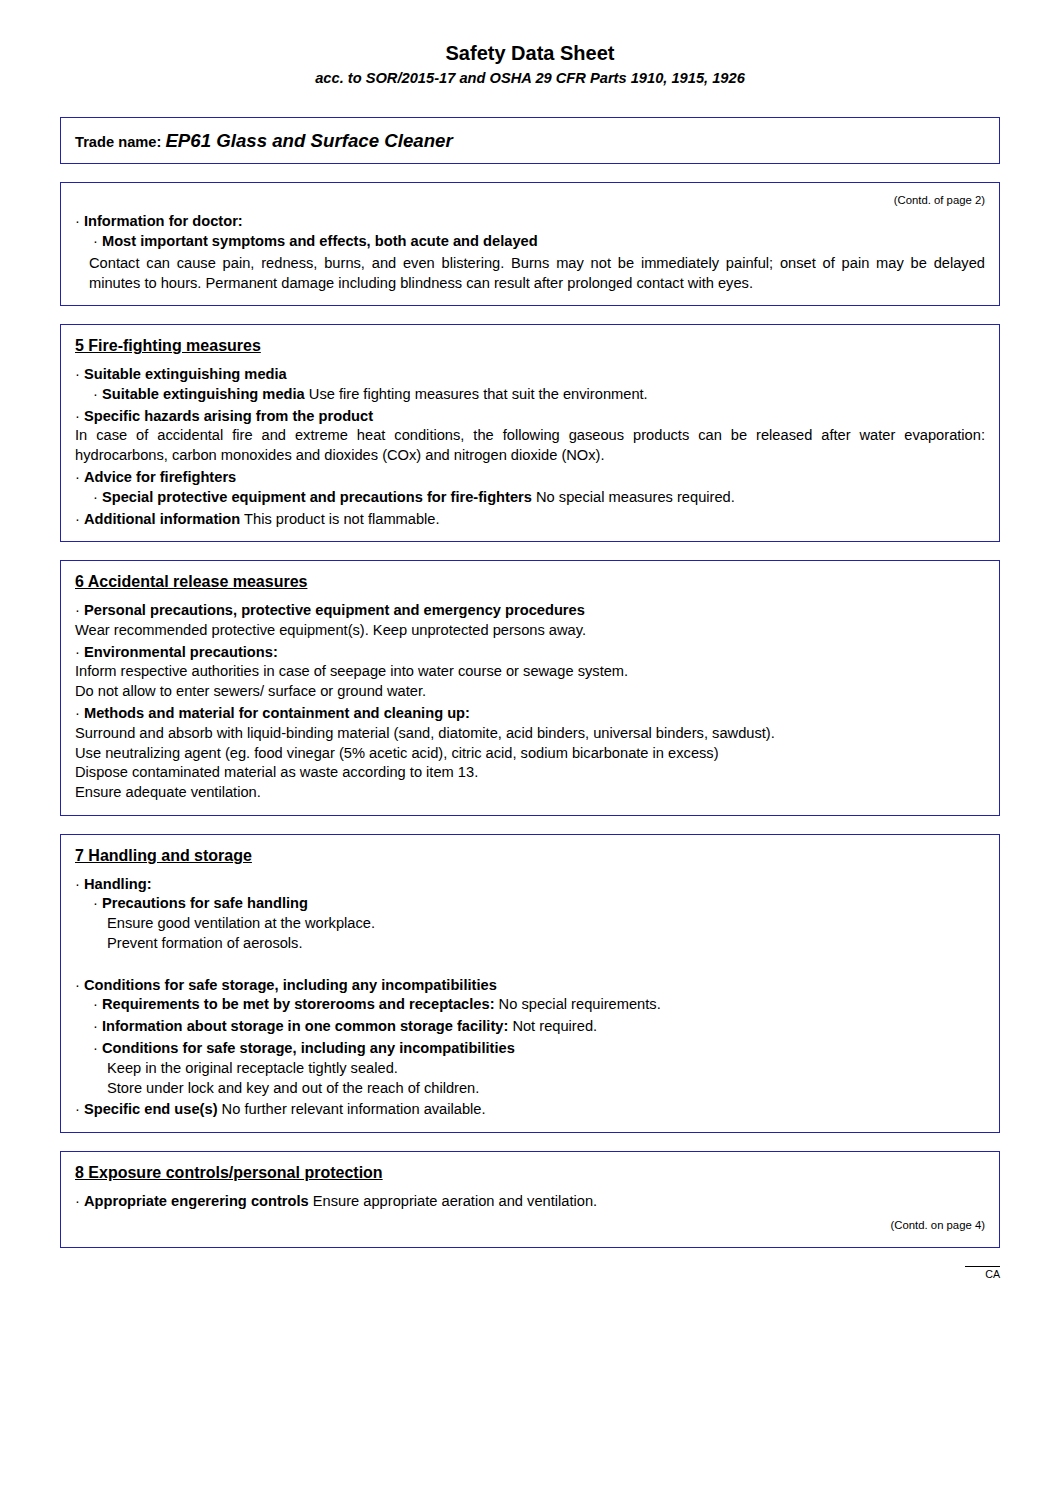Safety Data Sheet
acc. to SOR/2015-17 and OSHA 29 CFR Parts 1910, 1915, 1926
Trade name: EP61 Glass and Surface Cleaner
(Contd. of page 2)
Information for doctor:
Most important symptoms and effects, both acute and delayed
Contact can cause pain, redness, burns, and even blistering. Burns may not be immediately painful; onset of pain may be delayed minutes to hours. Permanent damage including blindness can result after prolonged contact with eyes.
5 Fire-fighting measures
Suitable extinguishing media
Suitable extinguishing media Use fire fighting measures that suit the environment.
Specific hazards arising from the product
In case of accidental fire and extreme heat conditions, the following gaseous products can be released after water evaporation: hydrocarbons, carbon monoxides and dioxides (COx) and nitrogen dioxide (NOx).
Advice for firefighters
Special protective equipment and precautions for fire-fighters No special measures required.
Additional information This product is not flammable.
6 Accidental release measures
Personal precautions, protective equipment and emergency procedures
Wear recommended protective equipment(s). Keep unprotected persons away.
Environmental precautions:
Inform respective authorities in case of seepage into water course or sewage system.
Do not allow to enter sewers/ surface or ground water.
Methods and material for containment and cleaning up:
Surround and absorb with liquid-binding material (sand, diatomite, acid binders, universal binders, sawdust).
Use neutralizing agent (eg. food vinegar (5% acetic acid), citric acid, sodium bicarbonate in excess)
Dispose contaminated material as waste according to item 13.
Ensure adequate ventilation.
7 Handling and storage
Handling:
Precautions for safe handling
Ensure good ventilation at the workplace.
Prevent formation of aerosols.
Conditions for safe storage, including any incompatibilities
Requirements to be met by storerooms and receptacles: No special requirements.
Information about storage in one common storage facility: Not required.
Conditions for safe storage, including any incompatibilities
Keep in the original receptacle tightly sealed.
Store under lock and key and out of the reach of children.
Specific end use(s) No further relevant information available.
8 Exposure controls/personal protection
Appropriate engerering controls Ensure appropriate aeration and ventilation.
(Contd. on page 4)
CA